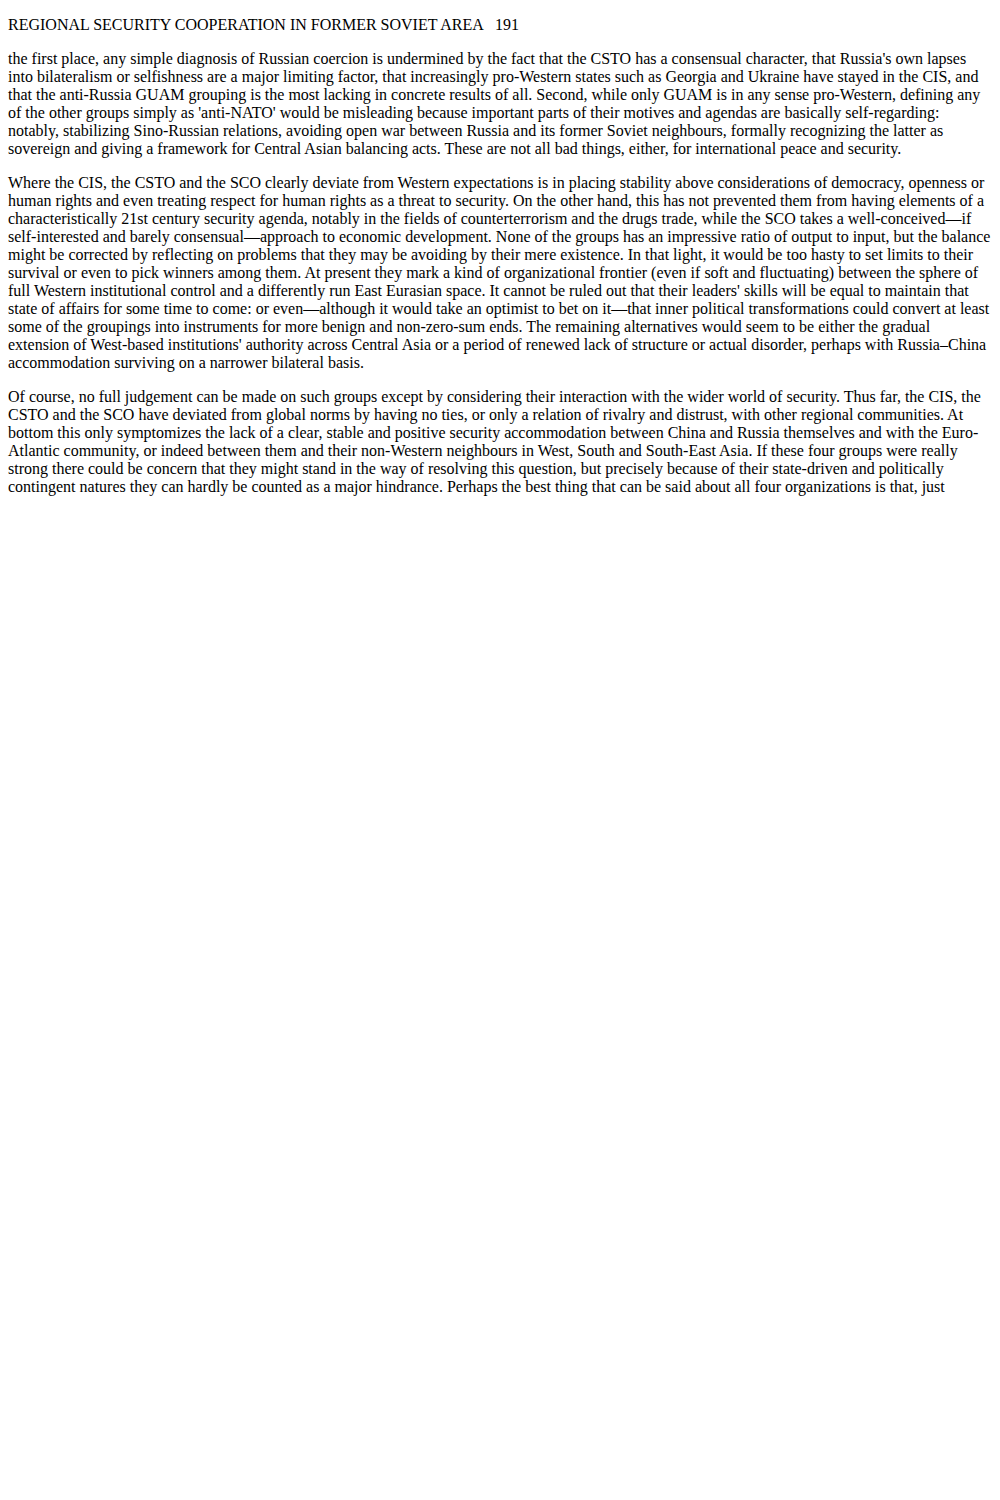REGIONAL SECURITY COOPERATION IN FORMER SOVIET AREA 191
the first place, any simple diagnosis of Russian coercion is undermined by the fact that the CSTO has a consensual character, that Russia's own lapses into bilateralism or selfishness are a major limiting factor, that increasingly pro-Western states such as Georgia and Ukraine have stayed in the CIS, and that the anti-Russia GUAM grouping is the most lacking in concrete results of all. Second, while only GUAM is in any sense pro-Western, defining any of the other groups simply as 'anti-NATO' would be misleading because important parts of their motives and agendas are basically self-regarding: notably, stabilizing Sino-Russian relations, avoiding open war between Russia and its former Soviet neighbours, formally recognizing the latter as sovereign and giving a framework for Central Asian balancing acts. These are not all bad things, either, for international peace and security.
Where the CIS, the CSTO and the SCO clearly deviate from Western expectations is in placing stability above considerations of democracy, openness or human rights and even treating respect for human rights as a threat to security. On the other hand, this has not prevented them from having elements of a characteristically 21st century security agenda, notably in the fields of counterterrorism and the drugs trade, while the SCO takes a well-conceived—if self-interested and barely consensual—approach to economic development. None of the groups has an impressive ratio of output to input, but the balance might be corrected by reflecting on problems that they may be avoiding by their mere existence. In that light, it would be too hasty to set limits to their survival or even to pick winners among them. At present they mark a kind of organizational frontier (even if soft and fluctuating) between the sphere of full Western institutional control and a differently run East Eurasian space. It cannot be ruled out that their leaders' skills will be equal to maintain that state of affairs for some time to come: or even—although it would take an optimist to bet on it—that inner political transformations could convert at least some of the groupings into instruments for more benign and non-zero-sum ends. The remaining alternatives would seem to be either the gradual extension of West-based institutions' authority across Central Asia or a period of renewed lack of structure or actual disorder, perhaps with Russia–China accommodation surviving on a narrower bilateral basis.
Of course, no full judgement can be made on such groups except by considering their interaction with the wider world of security. Thus far, the CIS, the CSTO and the SCO have deviated from global norms by having no ties, or only a relation of rivalry and distrust, with other regional communities. At bottom this only symptomizes the lack of a clear, stable and positive security accommodation between China and Russia themselves and with the Euro-Atlantic community, or indeed between them and their non-Western neighbours in West, South and South-East Asia. If these four groups were really strong there could be concern that they might stand in the way of resolving this question, but precisely because of their state-driven and politically contingent natures they can hardly be counted as a major hindrance. Perhaps the best thing that can be said about all four organizations is that, just